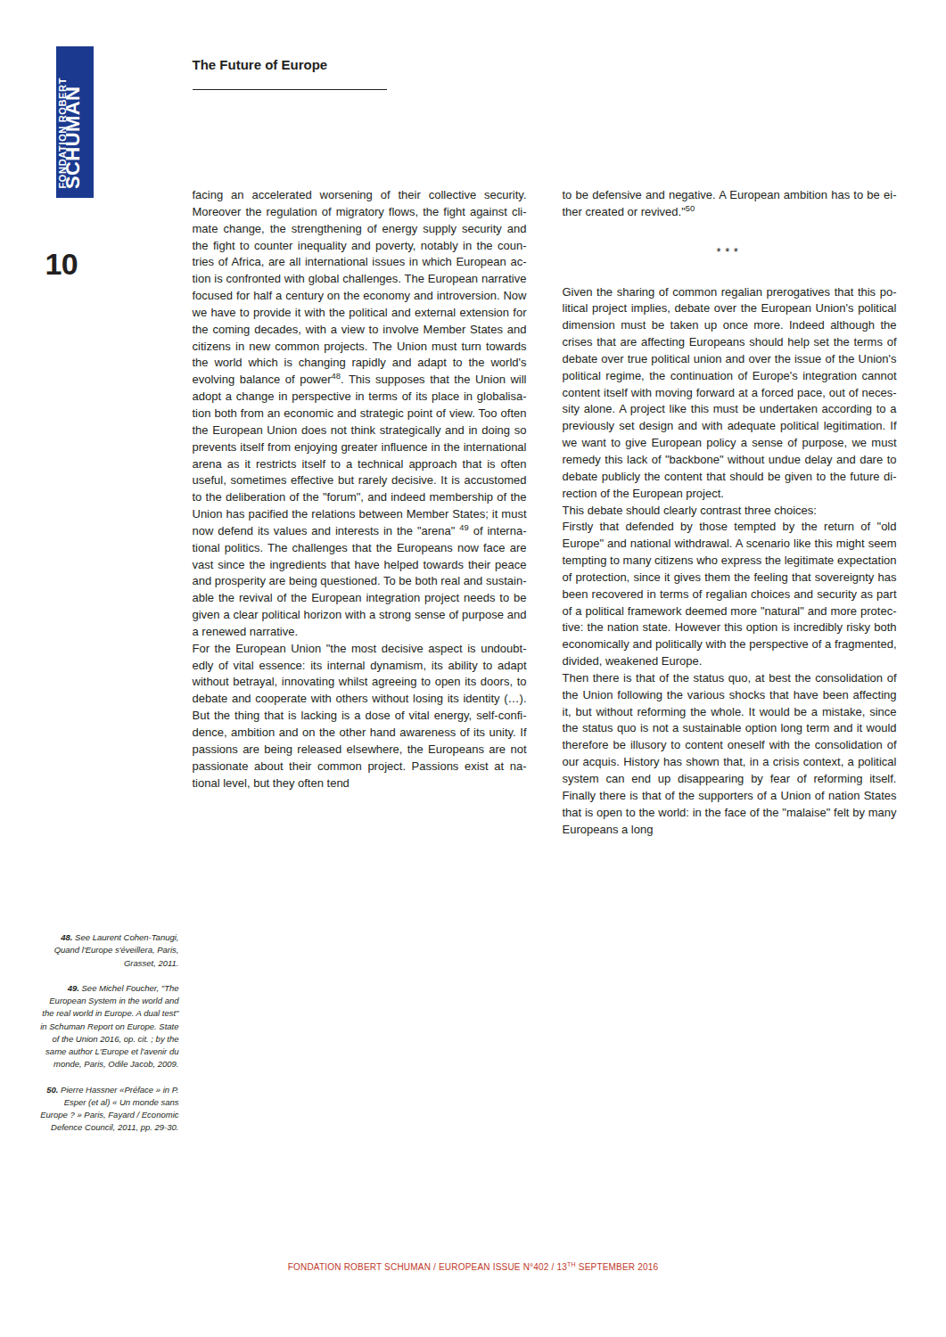FONDATION ROBERT SCHUMAN
10
The Future of Europe
48. See Laurent Cohen-Tanugi, Quand l'Europe s'éveillera, Paris, Grasset, 2011.
49. See Michel Foucher, "The European System in the world and the real world in Europe. A dual test" in Schuman Report on Europe. State of the Union 2016, op. cit. ; by the same author L'Europe et l'avenir du monde, Paris, Odile Jacob, 2009.
50. Pierre Hassner «Préface » in P. Esper (et al) « Un monde sans Europe ? » Paris, Fayard / Economic Defence Council, 2011, pp. 29-30.
facing an accelerated worsening of their collective security. Moreover the regulation of migratory flows, the fight against climate change, the strengthening of energy supply security and the fight to counter inequality and poverty, notably in the countries of Africa, are all international issues in which European action is confronted with global challenges. The European narrative focused for half a century on the economy and introversion. Now we have to provide it with the political and external extension for the coming decades, with a view to involve Member States and citizens in new common projects. The Union must turn towards the world which is changing rapidly and adapt to the world's evolving balance of power48. This supposes that the Union will adopt a change in perspective in terms of its place in globalisation both from an economic and strategic point of view. Too often the European Union does not think strategically and in doing so prevents itself from enjoying greater influence in the international arena as it restricts itself to a technical approach that is often useful, sometimes effective but rarely decisive. It is accustomed to the deliberation of the "forum", and indeed membership of the Union has pacified the relations between Member States; it must now defend its values and interests in the "arena" 49 of international politics. The challenges that the Europeans now face are vast since the ingredients that have helped towards their peace and prosperity are being questioned. To be both real and sustainable the revival of the European integration project needs to be given a clear political horizon with a strong sense of purpose and a renewed narrative.
For the European Union "the most decisive aspect is undoubtedly of vital essence: its internal dynamism, its ability to adapt without betrayal, innovating whilst agreeing to open its doors, to debate and cooperate with others without losing its identity (…). But the thing that is lacking is a dose of vital energy, self-confidence, ambition and on the other hand awareness of its unity. If passions are being released elsewhere, the Europeans are not passionate about their common project. Passions exist at national level, but they often tend
to be defensive and negative. A European ambition has to be either created or revived."50
***
Given the sharing of common regalian prerogatives that this political project implies, debate over the European Union's political dimension must be taken up once more. Indeed although the crises that are affecting Europeans should help set the terms of debate over true political union and over the issue of the Union's political regime, the continuation of Europe's integration cannot content itself with moving forward at a forced pace, out of necessity alone. A project like this must be undertaken according to a previously set design and with adequate political legitimation. If we want to give European policy a sense of purpose, we must remedy this lack of "backbone" without undue delay and dare to debate publicly the content that should be given to the future direction of the European project.
This debate should clearly contrast three choices:
Firstly that defended by those tempted by the return of "old Europe" and national withdrawal. A scenario like this might seem tempting to many citizens who express the legitimate expectation of protection, since it gives them the feeling that sovereignty has been recovered in terms of regalian choices and security as part of a political framework deemed more "natural" and more protective: the nation state. However this option is incredibly risky both economically and politically with the perspective of a fragmented, divided, weakened Europe.
Then there is that of the status quo, at best the consolidation of the Union following the various shocks that have been affecting it, but without reforming the whole. It would be a mistake, since the status quo is not a sustainable option long term and it would therefore be illusory to content oneself with the consolidation of our acquis. History has shown that, in a crisis context, a political system can end up disappearing by fear of reforming itself. Finally there is that of the supporters of a Union of nation States that is open to the world: in the face of the "malaise" felt by many Europeans a long
FONDATION ROBERT SCHUMAN / EUROPEAN ISSUE N°402 / 13TH SEPTEMBER 2016